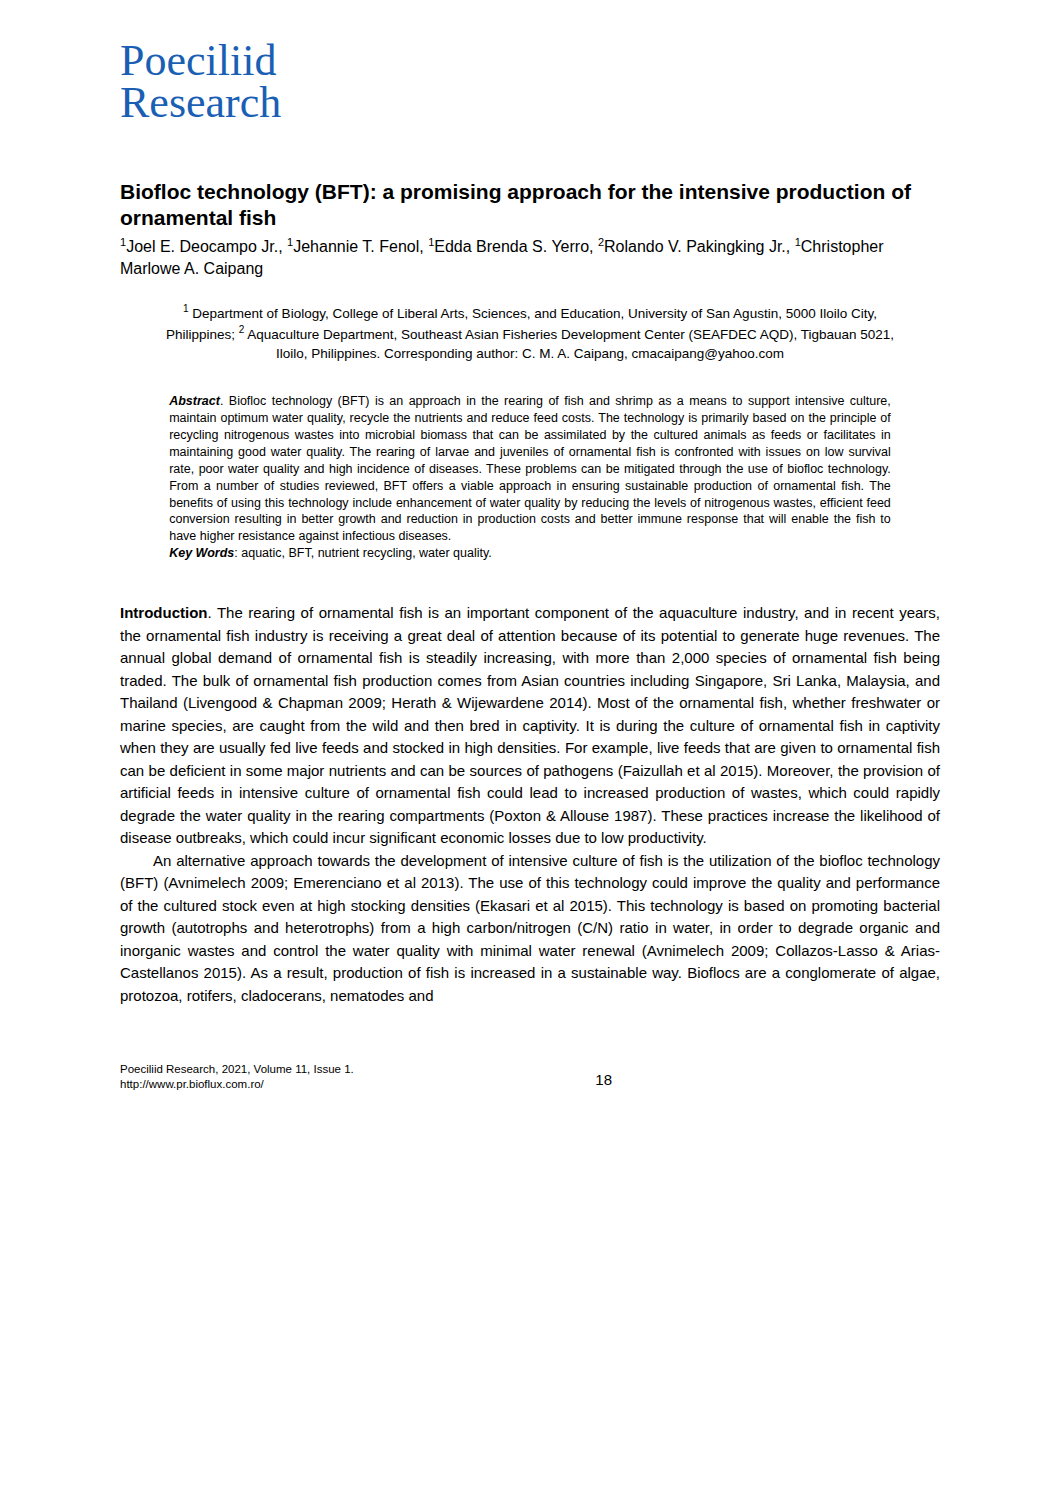Poeciliid
Research
Biofloc technology (BFT): a promising approach for the intensive production of ornamental fish
1Joel E. Deocampo Jr., 1Jehannie T. Fenol, 1Edda Brenda S. Yerro, 2Rolando V. Pakingking Jr., 1Christopher Marlowe A. Caipang
1 Department of Biology, College of Liberal Arts, Sciences, and Education, University of San Agustin, 5000 Iloilo City, Philippines; 2 Aquaculture Department, Southeast Asian Fisheries Development Center (SEAFDEC AQD), Tigbauan 5021, Iloilo, Philippines. Corresponding author: C. M. A. Caipang, cmacaipang@yahoo.com
Abstract. Biofloc technology (BFT) is an approach in the rearing of fish and shrimp as a means to support intensive culture, maintain optimum water quality, recycle the nutrients and reduce feed costs. The technology is primarily based on the principle of recycling nitrogenous wastes into microbial biomass that can be assimilated by the cultured animals as feeds or facilitates in maintaining good water quality. The rearing of larvae and juveniles of ornamental fish is confronted with issues on low survival rate, poor water quality and high incidence of diseases. These problems can be mitigated through the use of biofloc technology. From a number of studies reviewed, BFT offers a viable approach in ensuring sustainable production of ornamental fish. The benefits of using this technology include enhancement of water quality by reducing the levels of nitrogenous wastes, efficient feed conversion resulting in better growth and reduction in production costs and better immune response that will enable the fish to have higher resistance against infectious diseases.
Key Words: aquatic, BFT, nutrient recycling, water quality.
Introduction. The rearing of ornamental fish is an important component of the aquaculture industry, and in recent years, the ornamental fish industry is receiving a great deal of attention because of its potential to generate huge revenues. The annual global demand of ornamental fish is steadily increasing, with more than 2,000 species of ornamental fish being traded. The bulk of ornamental fish production comes from Asian countries including Singapore, Sri Lanka, Malaysia, and Thailand (Livengood & Chapman 2009; Herath & Wijewardene 2014). Most of the ornamental fish, whether freshwater or marine species, are caught from the wild and then bred in captivity. It is during the culture of ornamental fish in captivity when they are usually fed live feeds and stocked in high densities. For example, live feeds that are given to ornamental fish can be deficient in some major nutrients and can be sources of pathogens (Faizullah et al 2015). Moreover, the provision of artificial feeds in intensive culture of ornamental fish could lead to increased production of wastes, which could rapidly degrade the water quality in the rearing compartments (Poxton & Allouse 1987). These practices increase the likelihood of disease outbreaks, which could incur significant economic losses due to low productivity.
An alternative approach towards the development of intensive culture of fish is the utilization of the biofloc technology (BFT) (Avnimelech 2009; Emerenciano et al 2013). The use of this technology could improve the quality and performance of the cultured stock even at high stocking densities (Ekasari et al 2015). This technology is based on promoting bacterial growth (autotrophs and heterotrophs) from a high carbon/nitrogen (C/N) ratio in water, in order to degrade organic and inorganic wastes and control the water quality with minimal water renewal (Avnimelech 2009; Collazos-Lasso & Arias-Castellanos 2015). As a result, production of fish is increased in a sustainable way. Bioflocs are a conglomerate of algae, protozoa, rotifers, cladocerans, nematodes and
Poeciliid Research, 2021, Volume 11, Issue 1.
http://www.pr.bioflux.com.ro/
18